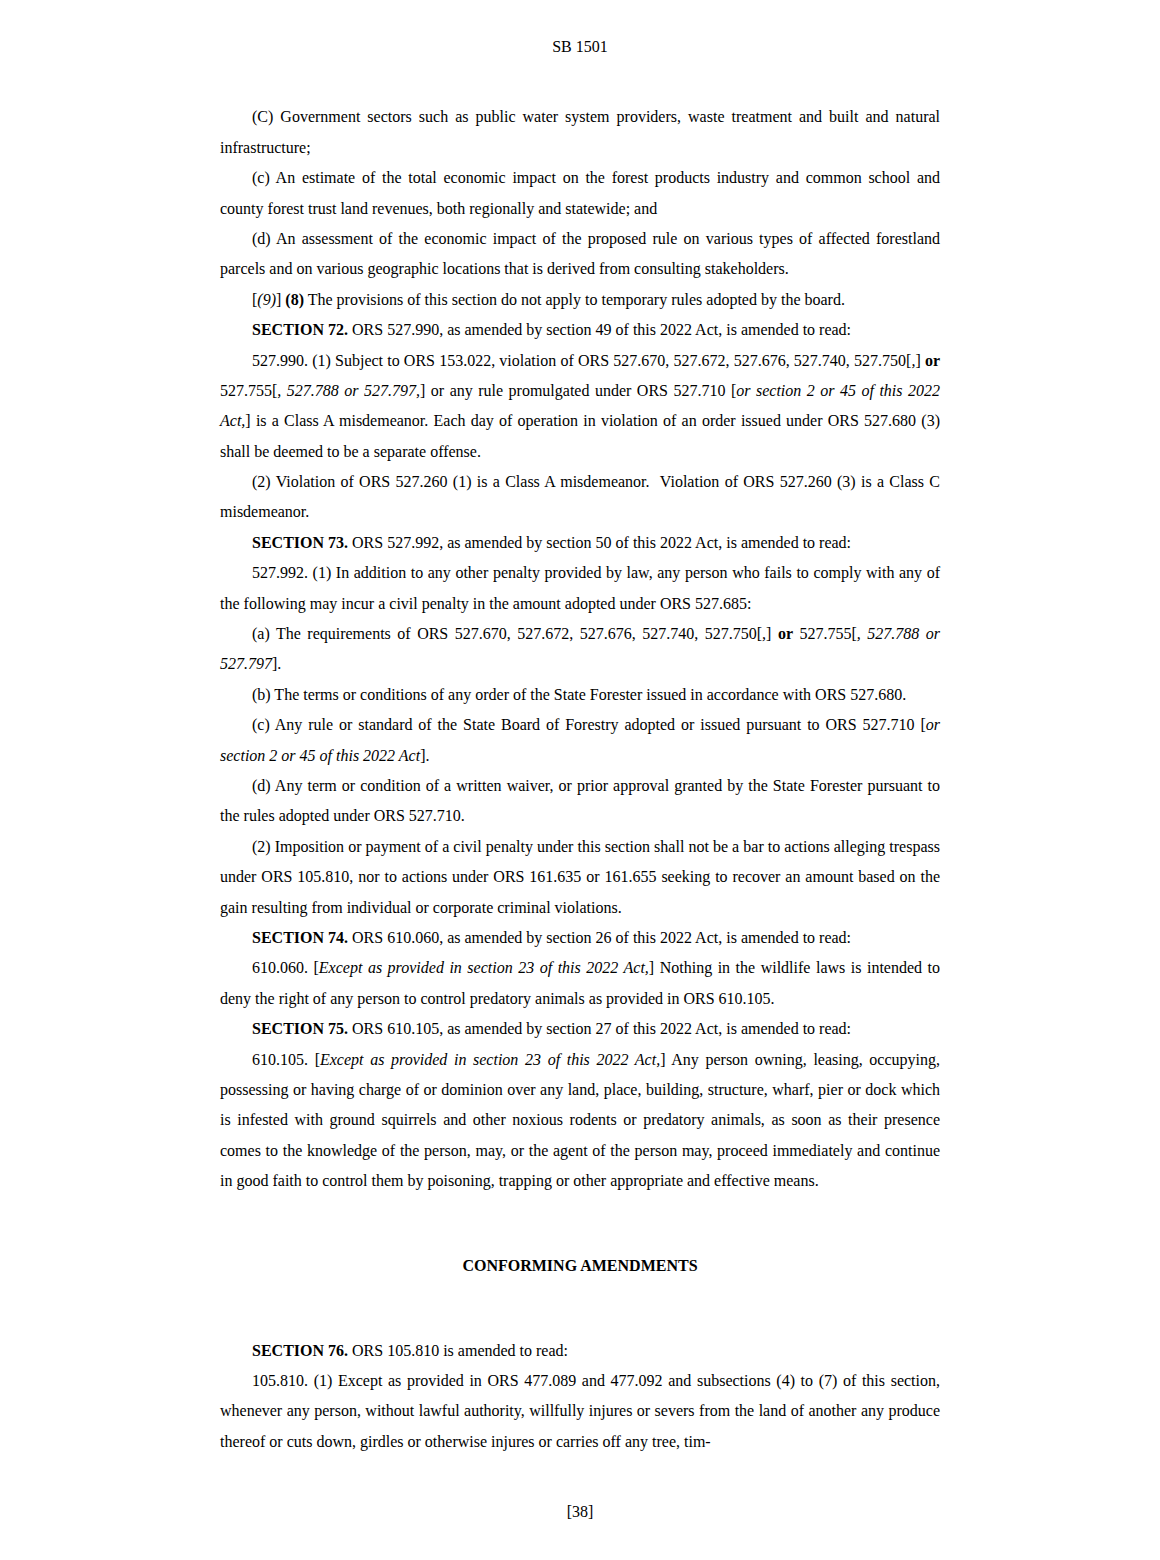SB 1501
(C) Government sectors such as public water system providers, waste treatment and built and natural infrastructure;
(c) An estimate of the total economic impact on the forest products industry and common school and county forest trust land revenues, both regionally and statewide; and
(d) An assessment of the economic impact of the proposed rule on various types of affected forestland parcels and on various geographic locations that is derived from consulting stakeholders.
[(9)] (8) The provisions of this section do not apply to temporary rules adopted by the board.
SECTION 72. ORS 527.990, as amended by section 49 of this 2022 Act, is amended to read:
527.990. (1) Subject to ORS 153.022, violation of ORS 527.670, 527.672, 527.676, 527.740, 527.750[,] or 527.755[, 527.788 or 527.797,] or any rule promulgated under ORS 527.710 [or section 2 or 45 of this 2022 Act,] is a Class A misdemeanor. Each day of operation in violation of an order issued under ORS 527.680 (3) shall be deemed to be a separate offense.
(2) Violation of ORS 527.260 (1) is a Class A misdemeanor. Violation of ORS 527.260 (3) is a Class C misdemeanor.
SECTION 73. ORS 527.992, as amended by section 50 of this 2022 Act, is amended to read:
527.992. (1) In addition to any other penalty provided by law, any person who fails to comply with any of the following may incur a civil penalty in the amount adopted under ORS 527.685:
(a) The requirements of ORS 527.670, 527.672, 527.676, 527.740, 527.750[,] or 527.755[, 527.788 or 527.797].
(b) The terms or conditions of any order of the State Forester issued in accordance with ORS 527.680.
(c) Any rule or standard of the State Board of Forestry adopted or issued pursuant to ORS 527.710 [or section 2 or 45 of this 2022 Act].
(d) Any term or condition of a written waiver, or prior approval granted by the State Forester pursuant to the rules adopted under ORS 527.710.
(2) Imposition or payment of a civil penalty under this section shall not be a bar to actions alleging trespass under ORS 105.810, nor to actions under ORS 161.635 or 161.655 seeking to recover an amount based on the gain resulting from individual or corporate criminal violations.
SECTION 74. ORS 610.060, as amended by section 26 of this 2022 Act, is amended to read:
610.060. [Except as provided in section 23 of this 2022 Act,] Nothing in the wildlife laws is intended to deny the right of any person to control predatory animals as provided in ORS 610.105.
SECTION 75. ORS 610.105, as amended by section 27 of this 2022 Act, is amended to read:
610.105. [Except as provided in section 23 of this 2022 Act,] Any person owning, leasing, occupying, possessing or having charge of or dominion over any land, place, building, structure, wharf, pier or dock which is infested with ground squirrels and other noxious rodents or predatory animals, as soon as their presence comes to the knowledge of the person, may, or the agent of the person may, proceed immediately and continue in good faith to control them by poisoning, trapping or other appropriate and effective means.
CONFORMING AMENDMENTS
SECTION 76. ORS 105.810 is amended to read:
105.810. (1) Except as provided in ORS 477.089 and 477.092 and subsections (4) to (7) of this section, whenever any person, without lawful authority, willfully injures or severs from the land of another any produce thereof or cuts down, girdles or otherwise injures or carries off any tree, tim-
[38]